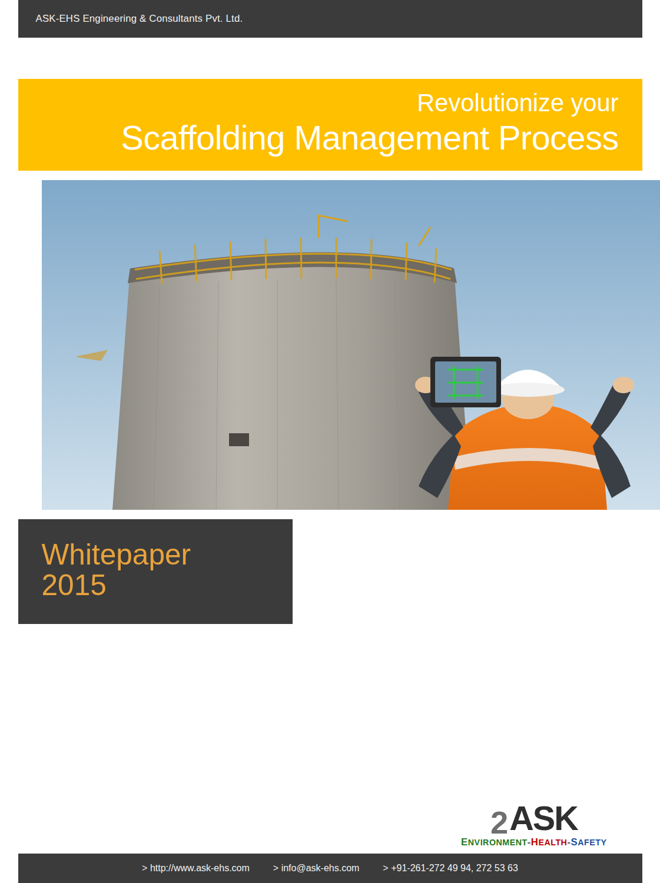ASK-EHS Engineering & Consultants Pvt. Ltd.
Revolutionize your
Scaffolding Management Process
Whitepaper
2015
2 ASK
ENVIRONMENT-HEALTH-SAFETY
http://www.ask-ehs.com
info@ask-ehs.com
+91-261-272 49 94, 272 53 63